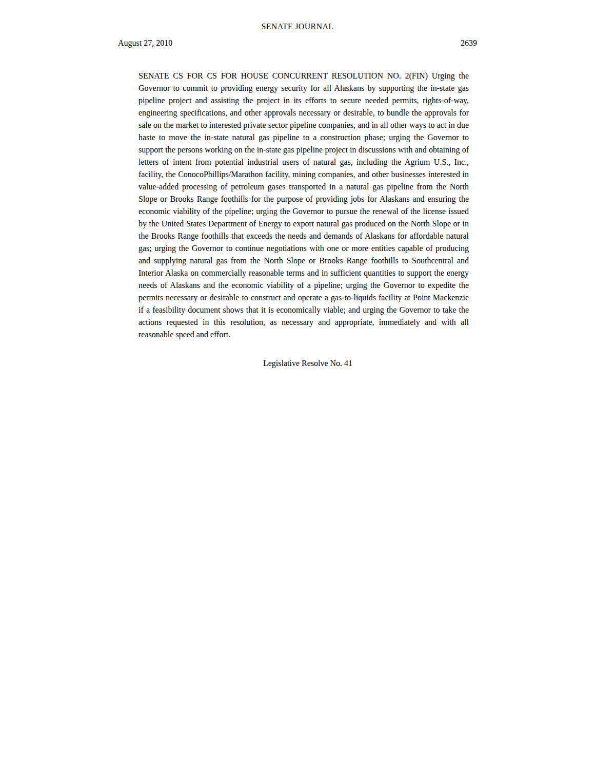SENATE JOURNAL
August 27, 2010 2639
SENATE CS FOR CS FOR HOUSE CONCURRENT RESOLUTION NO. 2(FIN) Urging the Governor to commit to providing energy security for all Alaskans by supporting the in-state gas pipeline project and assisting the project in its efforts to secure needed permits, rights-of-way, engineering specifications, and other approvals necessary or desirable, to bundle the approvals for sale on the market to interested private sector pipeline companies, and in all other ways to act in due haste to move the in-state natural gas pipeline to a construction phase; urging the Governor to support the persons working on the in-state gas pipeline project in discussions with and obtaining of letters of intent from potential industrial users of natural gas, including the Agrium U.S., Inc., facility, the ConocoPhillips/Marathon facility, mining companies, and other businesses interested in value-added processing of petroleum gases transported in a natural gas pipeline from the North Slope or Brooks Range foothills for the purpose of providing jobs for Alaskans and ensuring the economic viability of the pipeline; urging the Governor to pursue the renewal of the license issued by the United States Department of Energy to export natural gas produced on the North Slope or in the Brooks Range foothills that exceeds the needs and demands of Alaskans for affordable natural gas; urging the Governor to continue negotiations with one or more entities capable of producing and supplying natural gas from the North Slope or Brooks Range foothills to Southcentral and Interior Alaska on commercially reasonable terms and in sufficient quantities to support the energy needs of Alaskans and the economic viability of a pipeline; urging the Governor to expedite the permits necessary or desirable to construct and operate a gas-to-liquids facility at Point Mackenzie if a feasibility document shows that it is economically viable; and urging the Governor to take the actions requested in this resolution, as necessary and appropriate, immediately and with all reasonable speed and effort.
Legislative Resolve No. 41